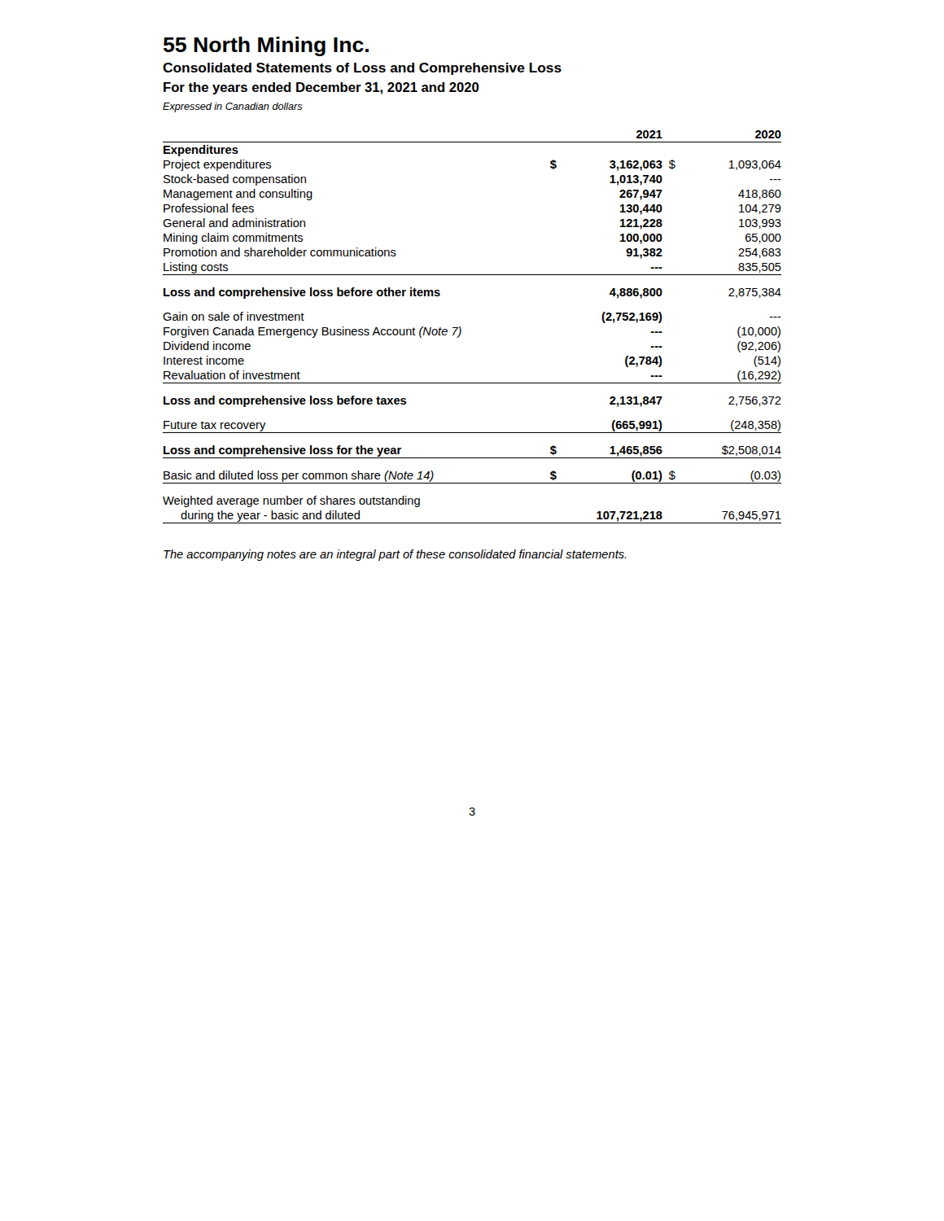55 North Mining Inc.
Consolidated Statements of Loss and Comprehensive Loss
For the years ended December 31, 2021 and 2020
Expressed in Canadian dollars
| | 2021 | 2020 |
| Expenditures | | | | |
| Project expenditures | $ | 3,162,063 | $ | 1,093,064 |
| Stock-based compensation | | 1,013,740 | | --- |
| Management and consulting | | 267,947 | | 418,860 |
| Professional fees | | 130,440 | | 104,279 |
| General and administration | | 121,228 | | 103,993 |
| Mining claim commitments | | 100,000 | | 65,000 |
| Promotion and shareholder communications | | 91,382 | | 254,683 |
| Listing costs | | --- | | 835,505 |
| Loss and comprehensive loss before other items | | 4,886,800 | | 2,875,384 |
| Gain on sale of investment | | (2,752,169) | | --- |
| Forgiven Canada Emergency Business Account (Note 7) | | --- | | (10,000) |
| Dividend income | | --- | | (92,206) |
| Interest income | | (2,784) | | (514) |
| Revaluation of investment | | --- | | (16,292) |
| Loss and comprehensive loss before taxes | | 2,131,847 | | 2,756,372 |
| Future tax recovery | | (665,991) | | (248,358) |
| Loss and comprehensive loss for the year | $ | 1,465,856 | | $2,508,014 |
| Basic and diluted loss per common share (Note 14) | $ | (0.01) | $ | (0.03) |
| Weighted average number of shares outstanding | | | | |
| during the year - basic and diluted | | 107,721,218 | | 76,945,971 |
The accompanying notes are an integral part of these consolidated financial statements.
3